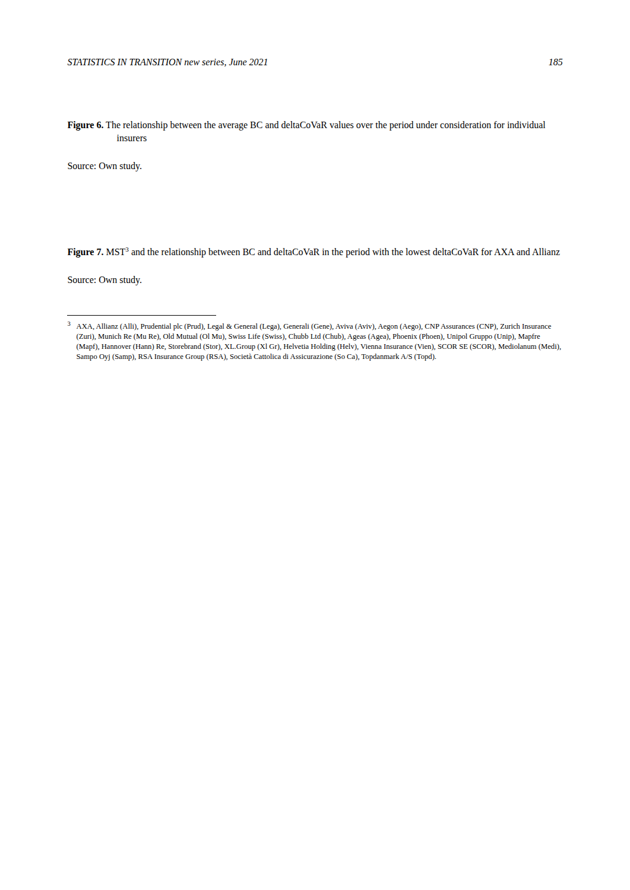STATISTICS IN TRANSITION new series, June 2021 185
Figure 6. The relationship between the average BC and deltaCoVaR values over the period under consideration for individual insurers
Source: Own study.
Figure 7. MST3 and the relationship between BC and deltaCoVaR in the period with the lowest deltaCoVaR for AXA and Allianz
Source: Own study.
3 AXA, Allianz (Alli), Prudential plc (Prud), Legal & General (Lega), Generali (Gene), Aviva (Aviv), Aegon (Aego), CNP Assurances (CNP), Zurich Insurance (Zuri), Munich Re (Mu Re), Old Mutual (Ol Mu), Swiss Life (Swiss), Chubb Ltd (Chub), Ageas (Agea), Phoenix (Phoen), Unipol Gruppo (Unip), Mapfre (Mapf), Hannover (Hann) Re, Storebrand (Stor), XL.Group (Xl Gr), Helvetia Holding (Helv), Vienna Insurance (Vien), SCOR SE (SCOR), Mediolanum (Medi), Sampo Oyj (Samp), RSA Insurance Group (RSA), Società Cattolica di Assicurazione (So Ca), Topdanmark A/S (Topd).